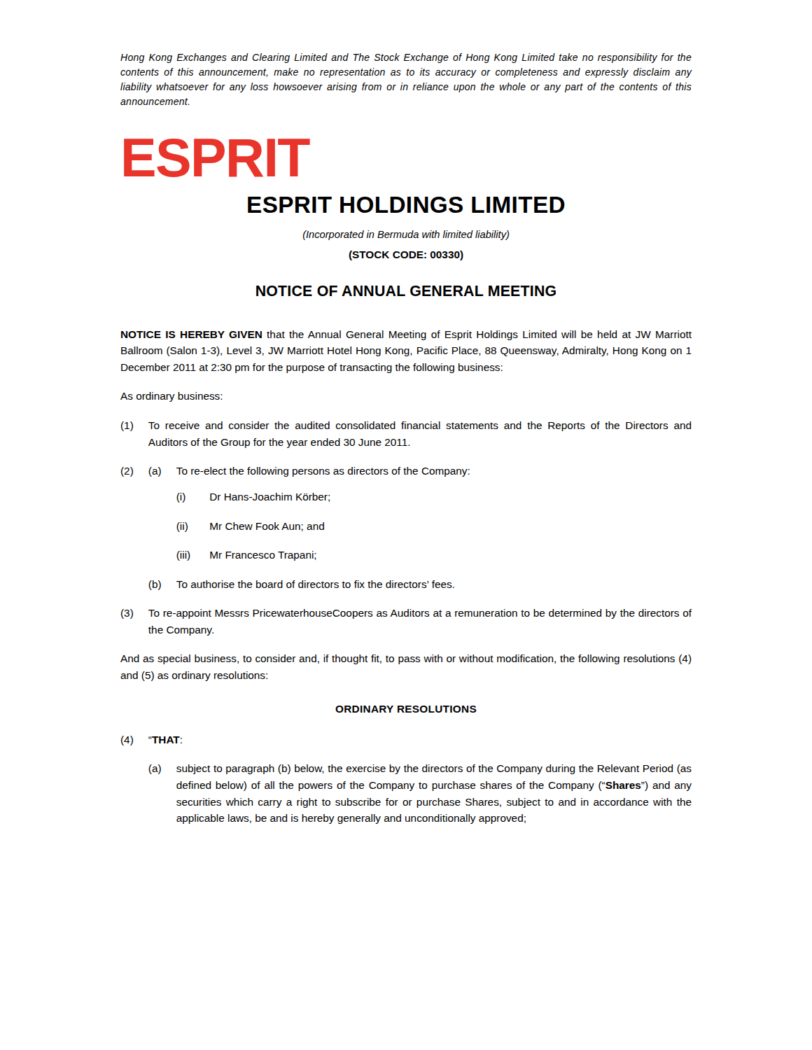Hong Kong Exchanges and Clearing Limited and The Stock Exchange of Hong Kong Limited take no responsibility for the contents of this announcement, make no representation as to its accuracy or completeness and expressly disclaim any liability whatsoever for any loss howsoever arising from or in reliance upon the whole or any part of the contents of this announcement.
ESPRIT
ESPRIT HOLDINGS LIMITED
(Incorporated in Bermuda with limited liability)
(STOCK CODE: 00330)
NOTICE OF ANNUAL GENERAL MEETING
NOTICE IS HEREBY GIVEN that the Annual General Meeting of Esprit Holdings Limited will be held at JW Marriott Ballroom (Salon 1-3), Level 3, JW Marriott Hotel Hong Kong, Pacific Place, 88 Queensway, Admiralty, Hong Kong on 1 December 2011 at 2:30 pm for the purpose of transacting the following business:
As ordinary business:
(1) To receive and consider the audited consolidated financial statements and the Reports of the Directors and Auditors of the Group for the year ended 30 June 2011.
(2)
(a) To re-elect the following persons as directors of the Company:
(i) Dr Hans-Joachim Körber;
(ii) Mr Chew Fook Aun; and
(iii) Mr Francesco Trapani;
(b) To authorise the board of directors to fix the directors’ fees.
(3) To re-appoint Messrs PricewaterhouseCoopers as Auditors at a remuneration to be determined by the directors of the Company.
And as special business, to consider and, if thought fit, to pass with or without modification, the following resolutions (4) and (5) as ordinary resolutions:
ORDINARY RESOLUTIONS
(4) “THAT:
(a) subject to paragraph (b) below, the exercise by the directors of the Company during the Relevant Period (as defined below) of all the powers of the Company to purchase shares of the Company (“Shares”) and any securities which carry a right to subscribe for or purchase Shares, subject to and in accordance with the applicable laws, be and is hereby generally and unconditionally approved;